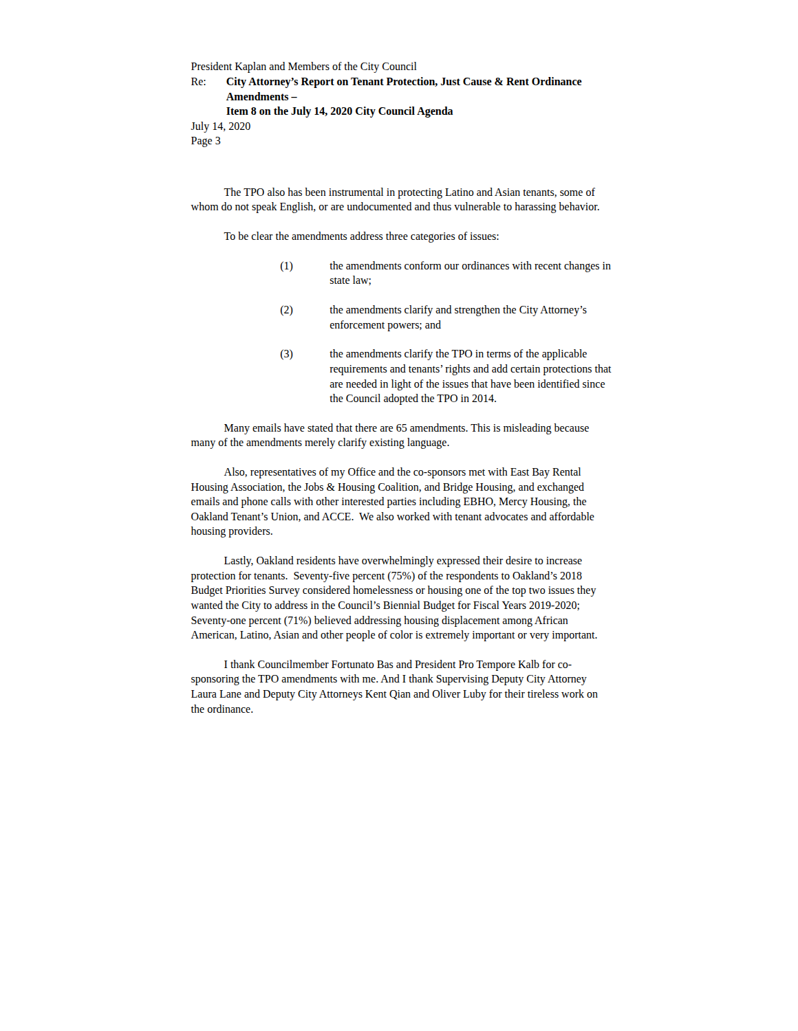President Kaplan and Members of the City Council
Re: City Attorney’s Report on Tenant Protection, Just Cause & Rent Ordinance Amendments – Item 8 on the July 14, 2020 City Council Agenda
July 14, 2020
Page 3
The TPO also has been instrumental in protecting Latino and Asian tenants, some of whom do not speak English, or are undocumented and thus vulnerable to harassing behavior.
To be clear the amendments address three categories of issues:
(1) the amendments conform our ordinances with recent changes in state law;
(2) the amendments clarify and strengthen the City Attorney’s enforcement powers; and
(3) the amendments clarify the TPO in terms of the applicable requirements and tenants’ rights and add certain protections that are needed in light of the issues that have been identified since the Council adopted the TPO in 2014.
Many emails have stated that there are 65 amendments. This is misleading because many of the amendments merely clarify existing language.
Also, representatives of my Office and the co-sponsors met with East Bay Rental Housing Association, the Jobs & Housing Coalition, and Bridge Housing, and exchanged emails and phone calls with other interested parties including EBHO, Mercy Housing, the Oakland Tenant’s Union, and ACCE. We also worked with tenant advocates and affordable housing providers.
Lastly, Oakland residents have overwhelmingly expressed their desire to increase protection for tenants. Seventy-five percent (75%) of the respondents to Oakland’s 2018 Budget Priorities Survey considered homelessness or housing one of the top two issues they wanted the City to address in the Council’s Biennial Budget for Fiscal Years 2019-2020; Seventy-one percent (71%) believed addressing housing displacement among African American, Latino, Asian and other people of color is extremely important or very important.
I thank Councilmember Fortunato Bas and President Pro Tempore Kalb for co-sponsoring the TPO amendments with me. And I thank Supervising Deputy City Attorney Laura Lane and Deputy City Attorneys Kent Qian and Oliver Luby for their tireless work on the ordinance.